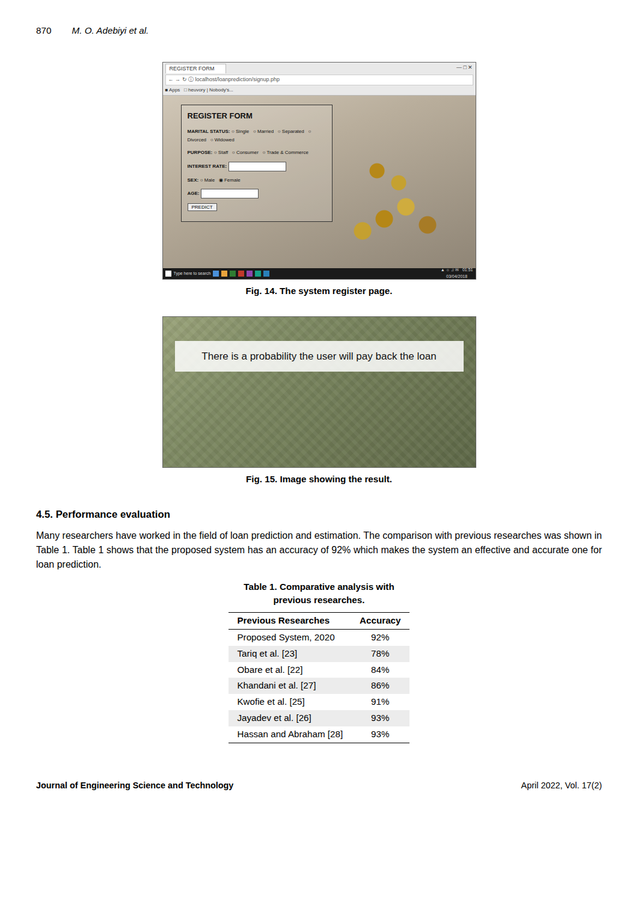870 M. O. Adebiyi et al.
REGISTER FORM — □ ✕
← → ↻ ⓘ localhost/loanprediction/signup.php
■ Apps □ heuvory | Nobody's...
REGISTER FORM
MARITAL STATUS: ○ Single ○ Married ○ Separated ○ Divorced ○ Widowed
PURPOSE: ○ Staff ○ Consumer ○ Trade & Commerce
INTEREST RATE:
SEX: ○ Male ◉ Female
AGE:
PREDICT
Type here to search ▲ ☼ ♫ ✉ 01:51
03/04/2018
Fig. 14. The system register page.
There is a probability the user will pay back the loan
Fig. 15. Image showing the result.
4.5. Performance evaluation
Many researchers have worked in the field of loan prediction and estimation. The comparison with previous researches was shown in Table 1. Table 1 shows that the proposed system has an accuracy of 92% which makes the system an effective and accurate one for loan prediction.
Table 1. Comparative analysis with previous researches.
| Previous Researches | Accuracy |
| --- | --- |
| Proposed System, 2020 | 92% |
| Tariq et al. [23] | 78% |
| Obare et al. [22] | 84% |
| Khandani et al. [27] | 86% |
| Kwofie et al. [25] | 91% |
| Jayadev et al. [26] | 93% |
| Hassan and Abraham [28] | 93% |
Journal of Engineering Science and Technology April 2022, Vol. 17(2)